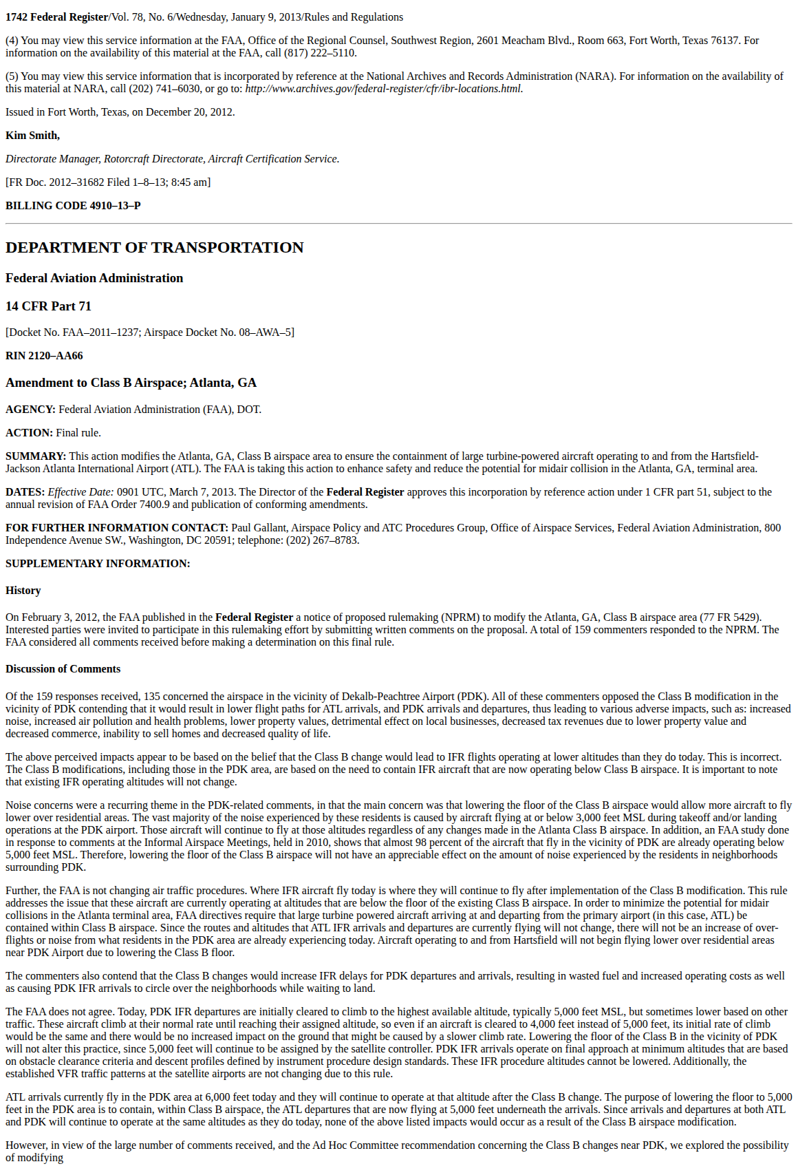1742 Federal Register/Vol. 78, No. 6/Wednesday, January 9, 2013/Rules and Regulations
(4) You may view this service information at the FAA, Office of the Regional Counsel, Southwest Region, 2601 Meacham Blvd., Room 663, Fort Worth, Texas 76137. For information on the availability of this material at the FAA, call (817) 222–5110.
(5) You may view this service information that is incorporated by reference at the National Archives and Records Administration (NARA). For information on the availability of this material at NARA, call (202) 741–6030, or go to: http://www.archives.gov/federal-register/cfr/ibr-locations.html.
Issued in Fort Worth, Texas, on December 20, 2012.
Kim Smith,
Directorate Manager, Rotorcraft Directorate, Aircraft Certification Service.
[FR Doc. 2012–31682 Filed 1–8–13; 8:45 am]
BILLING CODE 4910–13–P
DEPARTMENT OF TRANSPORTATION
Federal Aviation Administration
14 CFR Part 71
[Docket No. FAA–2011–1237; Airspace Docket No. 08–AWA–5]
RIN 2120–AA66
Amendment to Class B Airspace; Atlanta, GA
AGENCY: Federal Aviation Administration (FAA), DOT.
ACTION: Final rule.
SUMMARY: This action modifies the Atlanta, GA, Class B airspace area to ensure the containment of large turbine-powered aircraft operating to and from the Hartsfield-Jackson Atlanta International Airport (ATL). The FAA is taking this action to enhance safety and reduce the potential for midair collision in the Atlanta, GA, terminal area.
DATES: Effective Date: 0901 UTC, March 7, 2013. The Director of the Federal Register approves this incorporation by reference action under 1 CFR part 51, subject to the annual revision of FAA Order 7400.9 and publication of conforming amendments.
FOR FURTHER INFORMATION CONTACT: Paul Gallant, Airspace Policy and ATC Procedures Group, Office of Airspace Services, Federal Aviation Administration, 800 Independence Avenue SW., Washington, DC 20591; telephone: (202) 267–8783.
SUPPLEMENTARY INFORMATION:
History
On February 3, 2012, the FAA published in the Federal Register a notice of proposed rulemaking (NPRM) to modify the Atlanta, GA, Class B airspace area (77 FR 5429). Interested parties were invited to participate in this rulemaking effort by submitting written comments on the proposal. A total of 159 commenters responded to the NPRM. The FAA considered all comments received before making a determination on this final rule.
Discussion of Comments
Of the 159 responses received, 135 concerned the airspace in the vicinity of Dekalb-Peachtree Airport (PDK). All of these commenters opposed the Class B modification in the vicinity of PDK contending that it would result in lower flight paths for ATL arrivals, and PDK arrivals and departures, thus leading to various adverse impacts, such as: increased noise, increased air pollution and health problems, lower property values, detrimental effect on local businesses, decreased tax revenues due to lower property value and decreased commerce, inability to sell homes and decreased quality of life.
The above perceived impacts appear to be based on the belief that the Class B change would lead to IFR flights operating at lower altitudes than they do today. This is incorrect. The Class B modifications, including those in the PDK area, are based on the need to contain IFR aircraft that are now operating below Class B airspace. It is important to note that existing IFR operating altitudes will not change.
Noise concerns were a recurring theme in the PDK-related comments, in that the main concern was that lowering the floor of the Class B airspace would allow more aircraft to fly lower over residential areas. The vast majority of the noise experienced by these residents is caused by aircraft flying at or below 3,000 feet MSL during takeoff and/or landing operations at the PDK airport. Those aircraft will continue to fly at those altitudes regardless of any changes made in the Atlanta Class B airspace. In addition, an FAA study done in response to comments at the Informal Airspace Meetings, held in 2010, shows that almost 98 percent of the aircraft that fly in the vicinity of PDK are already operating below 5,000 feet MSL. Therefore, lowering the floor of the Class B airspace will not have an appreciable effect on the amount of noise experienced by the residents in neighborhoods surrounding PDK.
Further, the FAA is not changing air traffic procedures. Where IFR aircraft fly today is where they will continue to fly after implementation of the Class B modification. This rule addresses the issue that these aircraft are currently operating at altitudes that are below the floor of the existing Class B airspace. In order to minimize the potential for midair collisions in the Atlanta terminal area, FAA directives require that large turbine powered aircraft arriving at and departing from the primary airport (in this case, ATL) be contained within Class B airspace. Since the routes and altitudes that ATL IFR arrivals and departures are currently flying will not change, there will not be an increase of over-flights or noise from what residents in the PDK area are already experiencing today. Aircraft operating to and from Hartsfield will not begin flying lower over residential areas near PDK Airport due to lowering the Class B floor.
The commenters also contend that the Class B changes would increase IFR delays for PDK departures and arrivals, resulting in wasted fuel and increased operating costs as well as causing PDK IFR arrivals to circle over the neighborhoods while waiting to land.
The FAA does not agree. Today, PDK IFR departures are initially cleared to climb to the highest available altitude, typically 5,000 feet MSL, but sometimes lower based on other traffic. These aircraft climb at their normal rate until reaching their assigned altitude, so even if an aircraft is cleared to 4,000 feet instead of 5,000 feet, its initial rate of climb would be the same and there would be no increased impact on the ground that might be caused by a slower climb rate. Lowering the floor of the Class B in the vicinity of PDK will not alter this practice, since 5,000 feet will continue to be assigned by the satellite controller. PDK IFR arrivals operate on final approach at minimum altitudes that are based on obstacle clearance criteria and descent profiles defined by instrument procedure design standards. These IFR procedure altitudes cannot be lowered. Additionally, the established VFR traffic patterns at the satellite airports are not changing due to this rule.
ATL arrivals currently fly in the PDK area at 6,000 feet today and they will continue to operate at that altitude after the Class B change. The purpose of lowering the floor to 5,000 feet in the PDK area is to contain, within Class B airspace, the ATL departures that are now flying at 5,000 feet underneath the arrivals. Since arrivals and departures at both ATL and PDK will continue to operate at the same altitudes as they do today, none of the above listed impacts would occur as a result of the Class B airspace modification.
However, in view of the large number of comments received, and the Ad Hoc Committee recommendation concerning the Class B changes near PDK, we explored the possibility of modifying